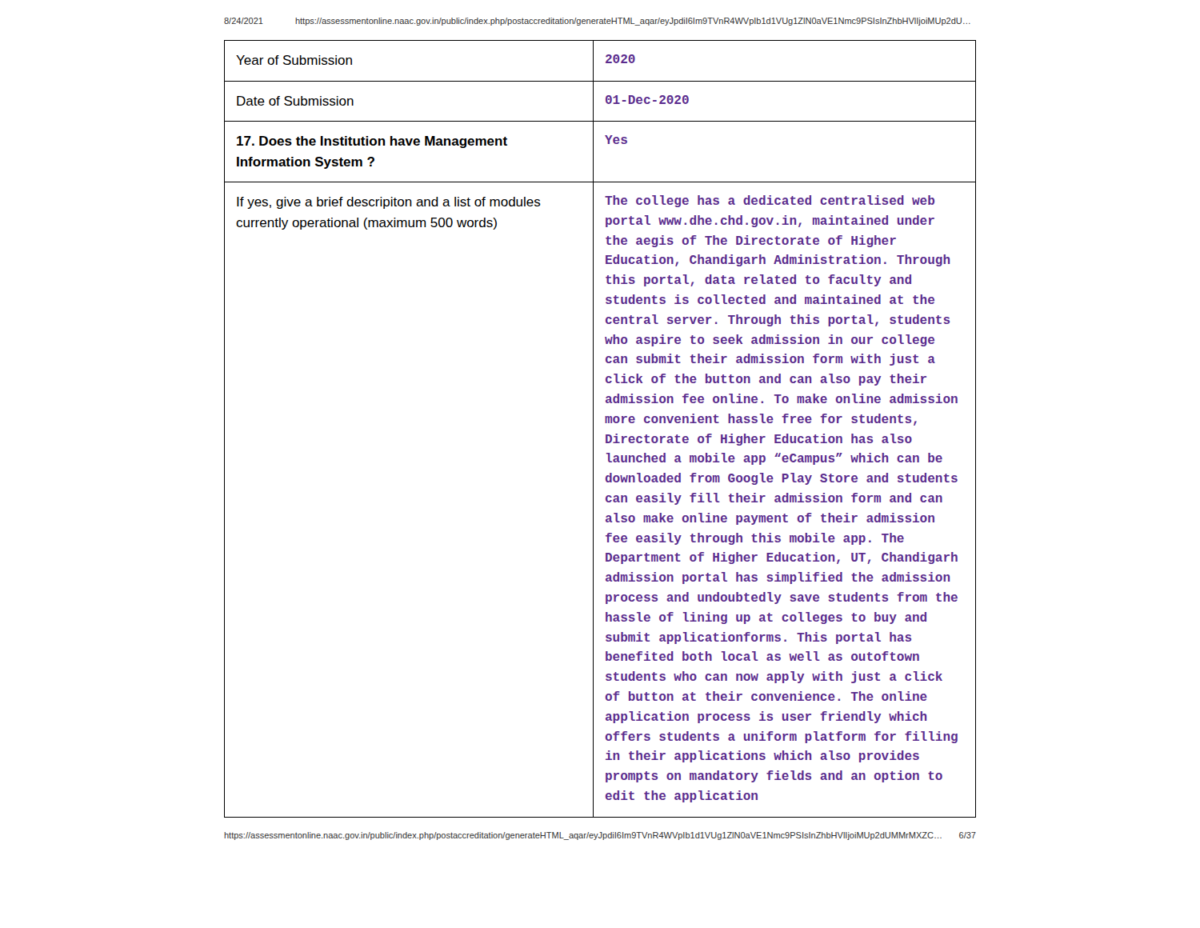8/24/2021 https://assessmentonline.naac.gov.in/public/index.php/postaccreditation/generateHTML_aqar/eyJpdiI6Im9TVnR4WVpIb1d1VUg1ZlN0aVE1Nmc9PSIsInZhbHVlIjoiMUp2dUMMrMXZCNFwvV…
| Year of Submission | 2020 |
| Date of Submission | 01-Dec-2020 |
| 17. Does the Institution have Management Information System ? | Yes |
| If yes, give a brief descripiton and a list of modules currently operational (maximum 500 words) | The college has a dedicated centralised web portal www.dhe.chd.gov.in, maintained under the aegis of The Directorate of Higher Education, Chandigarh Administration. Through this portal, data related to faculty and students is collected and maintained at the central server. Through this portal, students who aspire to seek admission in our college can submit their admission form with just a click of the button and can also pay their admission fee online. To make online admission more convenient hassle free for students, Directorate of Higher Education has also launched a mobile app “eCampus” which can be downloaded from Google Play Store and students can easily fill their admission form and can also make online payment of their admission fee easily through this mobile app. The Department of Higher Education, UT, Chandigarh admission portal has simplified the admission process and undoubtedly save students from the hassle of lining up at colleges to buy and submit applicationforms. This portal has benefited both local as well as outoftown students who can now apply with just a click of button at their convenience. The online application process is user friendly which offers students a uniform platform for filling in their applications which also provides prompts on mandatory fields and an option to edit the application |
https://assessmentonline.naac.gov.in/public/index.php/postaccreditation/generateHTML_aqar/eyJpdiI6Im9TVnR4WVpIb1d1VUg1ZlN0aVE1Nmc9PSIsInZhbHVlIjoiMUp2dUMMrMXZCNFwvV2lKYmxkM… 6/37